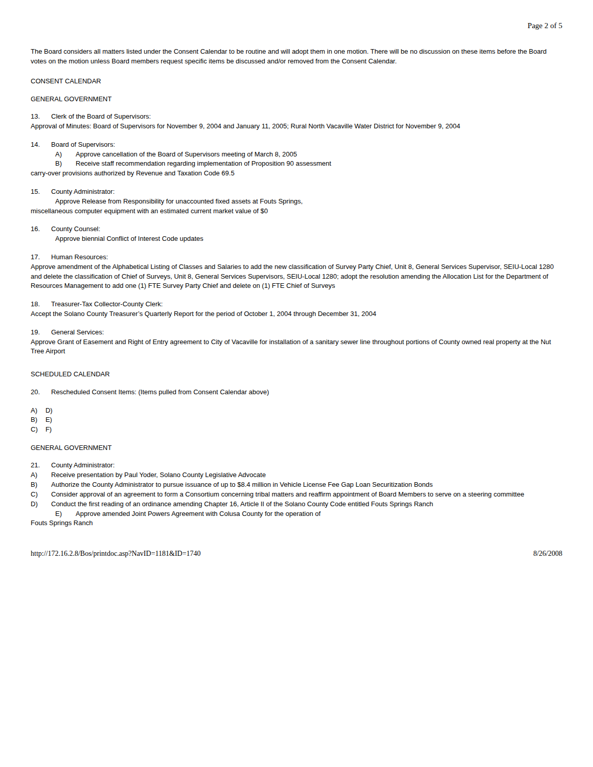Page 2 of 5
The Board considers all matters listed under the Consent Calendar to be routine and will adopt them in one motion. There will be no discussion on these items before the Board votes on the motion unless Board members request specific items be discussed and/or removed from the Consent Calendar.
CONSENT CALENDAR
GENERAL GOVERNMENT
13. Clerk of the Board of Supervisors:
Approval of Minutes: Board of Supervisors for November 9, 2004 and January 11, 2005; Rural North Vacaville Water District for November 9, 2004
14. Board of Supervisors:
A) Approve cancellation of the Board of Supervisors meeting of March 8, 2005
B) Receive staff recommendation regarding implementation of Proposition 90 assessment
carry-over provisions authorized by Revenue and Taxation Code 69.5
15. County Administrator:
Approve Release from Responsibility for unaccounted fixed assets at Fouts Springs,
miscellaneous computer equipment with an estimated current market value of $0
16. County Counsel:
Approve biennial Conflict of Interest Code updates
17. Human Resources:
Approve amendment of the Alphabetical Listing of Classes and Salaries to add the new classification of Survey Party Chief, Unit 8, General Services Supervisor, SEIU-Local 1280 and delete the classification of Chief of Surveys, Unit 8, General Services Supervisors, SEIU-Local 1280; adopt the resolution amending the Allocation List for the Department of Resources Management to add one (1) FTE Survey Party Chief and delete on (1) FTE Chief of Surveys
18. Treasurer-Tax Collector-County Clerk:
Accept the Solano County Treasurer’s Quarterly Report for the period of October 1, 2004 through December 31, 2004
19. General Services:
Approve Grant of Easement and Right of Entry agreement to City of Vacaville for installation of a sanitary sewer line throughout portions of County owned real property at the Nut Tree Airport
SCHEDULED CALENDAR
20. Rescheduled Consent Items: (Items pulled from Consent Calendar above)
A) D)
B) E)
C) F)
GENERAL GOVERNMENT
21. County Administrator:
A) Receive presentation by Paul Yoder, Solano County Legislative Advocate
B) Authorize the County Administrator to pursue issuance of up to $8.4 million in Vehicle License Fee Gap Loan Securitization Bonds
C) Consider approval of an agreement to form a Consortium concerning tribal matters and reaffirm appointment of Board Members to serve on a steering committee
D) Conduct the first reading of an ordinance amending Chapter 16, Article II of the Solano County Code entitled Fouts Springs Ranch
E) Approve amended Joint Powers Agreement with Colusa County for the operation of
Fouts Springs Ranch
http://172.16.2.8/Bos/printdoc.asp?NavID=1181&ID=1740 8/26/2008